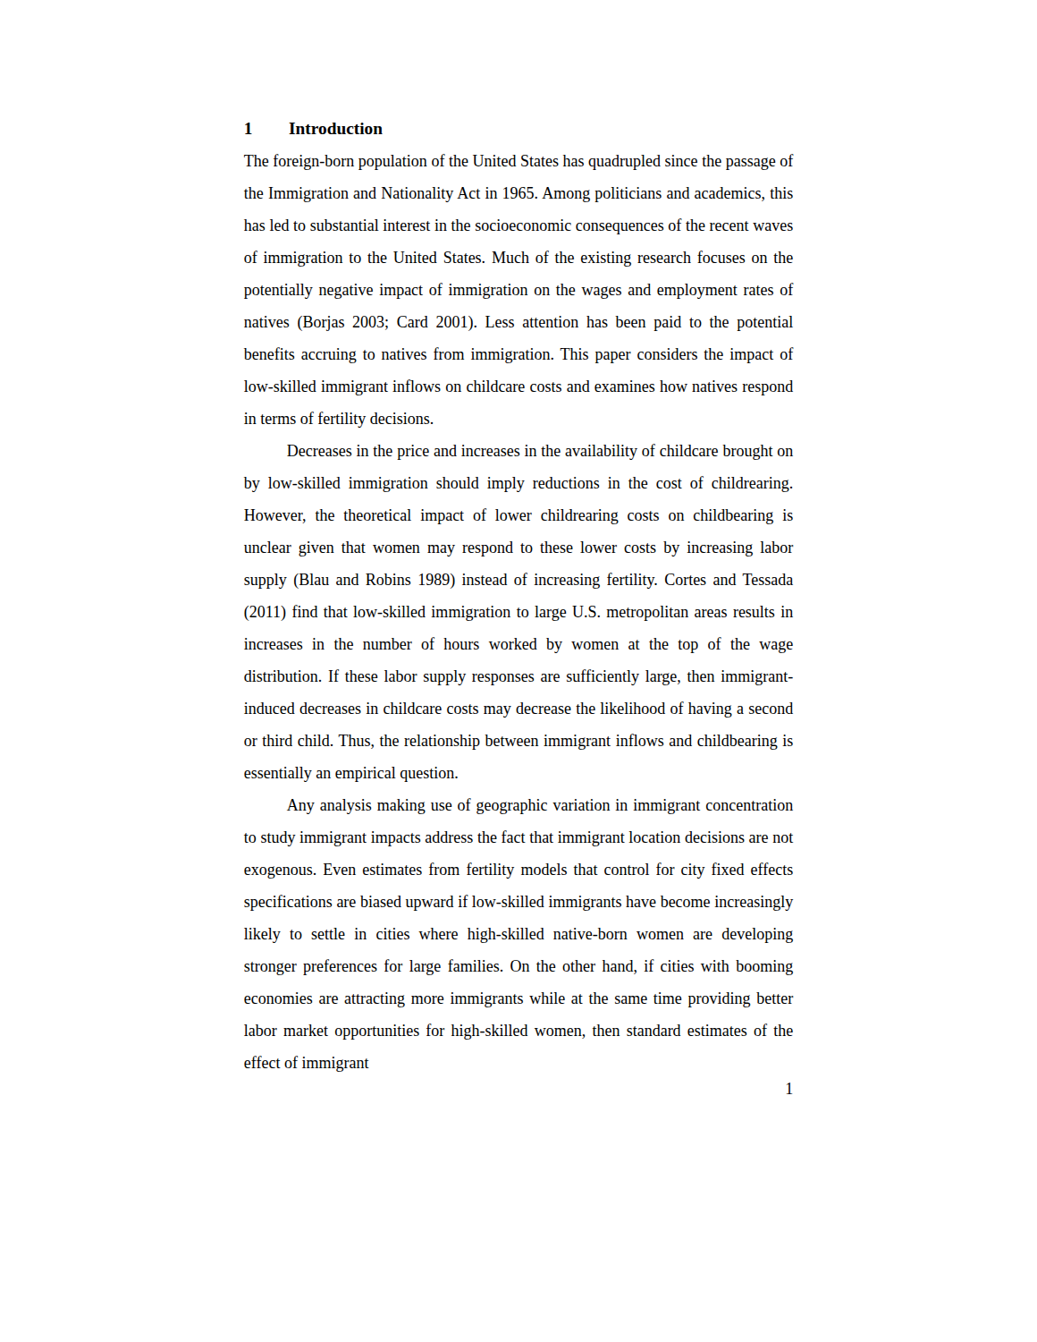1 Introduction
The foreign-born population of the United States has quadrupled since the passage of the Immigration and Nationality Act in 1965. Among politicians and academics, this has led to substantial interest in the socioeconomic consequences of the recent waves of immigration to the United States. Much of the existing research focuses on the potentially negative impact of immigration on the wages and employment rates of natives (Borjas 2003; Card 2001). Less attention has been paid to the potential benefits accruing to natives from immigration. This paper considers the impact of low-skilled immigrant inflows on childcare costs and examines how natives respond in terms of fertility decisions.
Decreases in the price and increases in the availability of childcare brought on by low-skilled immigration should imply reductions in the cost of childrearing. However, the theoretical impact of lower childrearing costs on childbearing is unclear given that women may respond to these lower costs by increasing labor supply (Blau and Robins 1989) instead of increasing fertility. Cortes and Tessada (2011) find that low-skilled immigration to large U.S. metropolitan areas results in increases in the number of hours worked by women at the top of the wage distribution. If these labor supply responses are sufficiently large, then immigrant-induced decreases in childcare costs may decrease the likelihood of having a second or third child. Thus, the relationship between immigrant inflows and childbearing is essentially an empirical question.
Any analysis making use of geographic variation in immigrant concentration to study immigrant impacts address the fact that immigrant location decisions are not exogenous. Even estimates from fertility models that control for city fixed effects specifications are biased upward if low-skilled immigrants have become increasingly likely to settle in cities where high-skilled native-born women are developing stronger preferences for large families. On the other hand, if cities with booming economies are attracting more immigrants while at the same time providing better labor market opportunities for high-skilled women, then standard estimates of the effect of immigrant
1